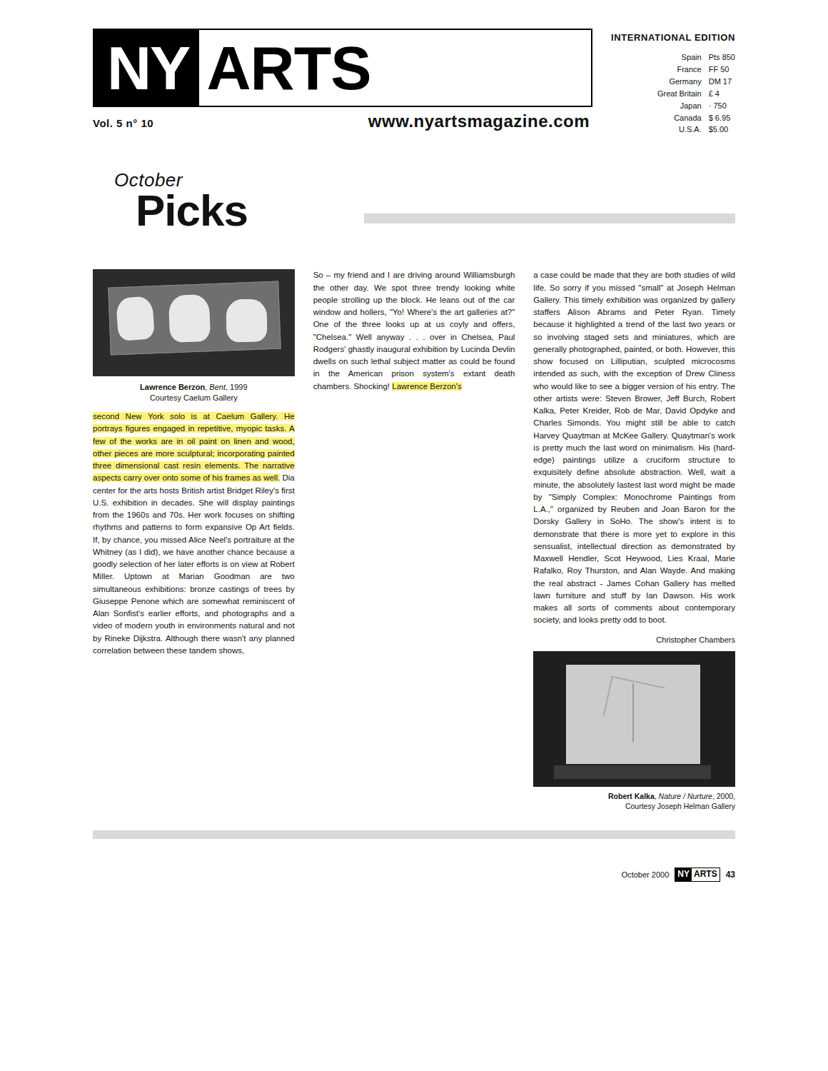NY
ARTS
Vol. 5 n° 10
www.nyartsmagazine.com
INTERNATIONAL EDITION
| Spain | Pts 850 |
| France | FF 50 |
| Germany | DM 17 |
| Great Britain | £ 4 |
| Japan | · 750 |
| Canada | $ 6.95 |
| U.S.A. | $5.00 |
October
Picks
Lawrence Berzon, Bent, 1999
Courtesy Caelum Gallery
second New York solo is at Caelum Gallery. He portrays figures engaged in repetitive, myopic tasks. A few of the works are in oil paint on linen and wood, other pieces are more sculptural; incorporating painted three dimensional cast resin elements. The narrative aspects carry over onto some of his frames as well. Dia center for the arts hosts British artist Bridget Riley's first U.S. exhibition in decades. She will display paintings from the 1960s and 70s. Her work focuses on shifting rhythms and patterns to form expansive Op Art fields. If, by chance, you missed Alice Neel's portraiture at the Whitney (as I did), we have another chance because a goodly selection of her later efforts is on view at Robert Miller. Uptown at Marian Goodman are two simultaneous exhibitions: bronze castings of trees by Giuseppe Penone which are somewhat reminiscent of Alan Sonfist's earlier efforts, and photographs and a video of modern youth in environments natural and not by Rineke Dijkstra. Although there wasn't any planned correlation between these tandem shows,
So – my friend and I are driving around Williamsburgh the other day. We spot three trendy looking white people strolling up the block. He leans out of the car window and hollers, "Yo! Where's the art galleries at?" One of the three looks up at us coyly and offers, "Chelsea." Well anyway . . . over in Chelsea, Paul Rodgers' ghastly inaugural exhibition by Lucinda Devlin dwells on such lethal subject matter as could be found in the American prison system's extant death chambers. Shocking! Lawrence Berzon's
a case could be made that they are both studies of wild life. So sorry if you missed "small" at Joseph Helman Gallery. This timely exhibition was organized by gallery staffers Alison Abrams and Peter Ryan. Timely because it highlighted a trend of the last two years or so involving staged sets and miniatures, which are generally photographed, painted, or both. However, this show focused on Lilliputian, sculpted microcosms intended as such, with the exception of Drew Cliness who would like to see a bigger version of his entry. The other artists were: Steven Brower, Jeff Burch, Robert Kalka, Peter Kreider, Rob de Mar, David Opdyke and Charles Simonds. You might still be able to catch Harvey Quaytman at McKee Gallery. Quaytman's work is pretty much the last word on minimalism. His (hard-edge) paintings utilize a cruciform structure to exquisitely define absolute abstraction. Well, wait a minute, the absolutely lastest last word might be made by "Simply Complex: Monochrome Paintings from L.A.," organized by Reuben and Joan Baron for the Dorsky Gallery in SoHo. The show's intent is to demonstrate that there is more yet to explore in this sensualist, intellectual direction as demonstrated by Maxwell Hendler, Scot Heywood, Lies Kraal, Marie Rafalko, Roy Thurston, and Alan Wayde. And making the real abstract - James Cohan Gallery has melted lawn furniture and stuff by Ian Dawson. His work makes all sorts of comments about contemporary society, and looks pretty odd to boot.
Christopher Chambers
Robert Kalka, Nature / Nurture, 2000,
Courtesy Joseph Helman Gallery
October 2000 NY ARTS 43